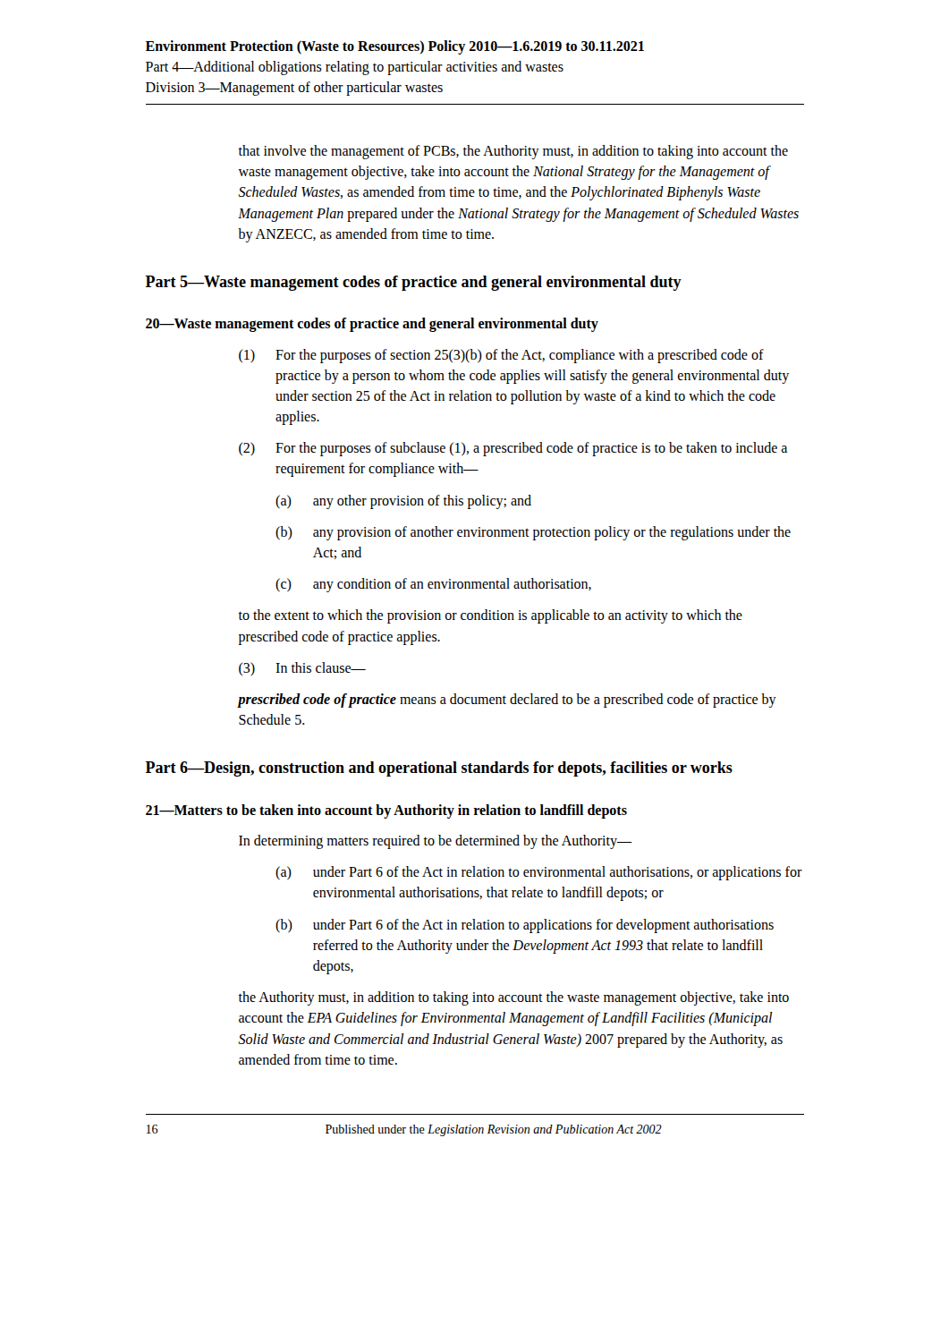Environment Protection (Waste to Resources) Policy 2010—1.6.2019 to 30.11.2021
Part 4—Additional obligations relating to particular activities and wastes
Division 3—Management of other particular wastes
that involve the management of PCBs, the Authority must, in addition to taking into account the waste management objective, take into account the National Strategy for the Management of Scheduled Wastes, as amended from time to time, and the Polychlorinated Biphenyls Waste Management Plan prepared under the National Strategy for the Management of Scheduled Wastes by ANZECC, as amended from time to time.
Part 5—Waste management codes of practice and general environmental duty
20—Waste management codes of practice and general environmental duty
(1)
For the purposes of section 25(3)(b) of the Act, compliance with a prescribed code of practice by a person to whom the code applies will satisfy the general environmental duty under section 25 of the Act in relation to pollution by waste of a kind to which the code applies.
(2)
For the purposes of subclause (1), a prescribed code of practice is to be taken to include a requirement for compliance with—
(a)
any other provision of this policy; and
(b)
any provision of another environment protection policy or the regulations under the Act; and
(c)
any condition of an environmental authorisation,
to the extent to which the provision or condition is applicable to an activity to which the prescribed code of practice applies.
(3)
In this clause—
prescribed code of practice means a document declared to be a prescribed code of practice by Schedule 5.
Part 6—Design, construction and operational standards for depots, facilities or works
21—Matters to be taken into account by Authority in relation to landfill depots
In determining matters required to be determined by the Authority—
(a)
under Part 6 of the Act in relation to environmental authorisations, or applications for environmental authorisations, that relate to landfill depots; or
(b)
under Part 6 of the Act in relation to applications for development authorisations referred to the Authority under the Development Act 1993 that relate to landfill depots,
the Authority must, in addition to taking into account the waste management objective, take into account the EPA Guidelines for Environmental Management of Landfill Facilities (Municipal Solid Waste and Commercial and Industrial General Waste) 2007 prepared by the Authority, as amended from time to time.
16 Published under the Legislation Revision and Publication Act 2002